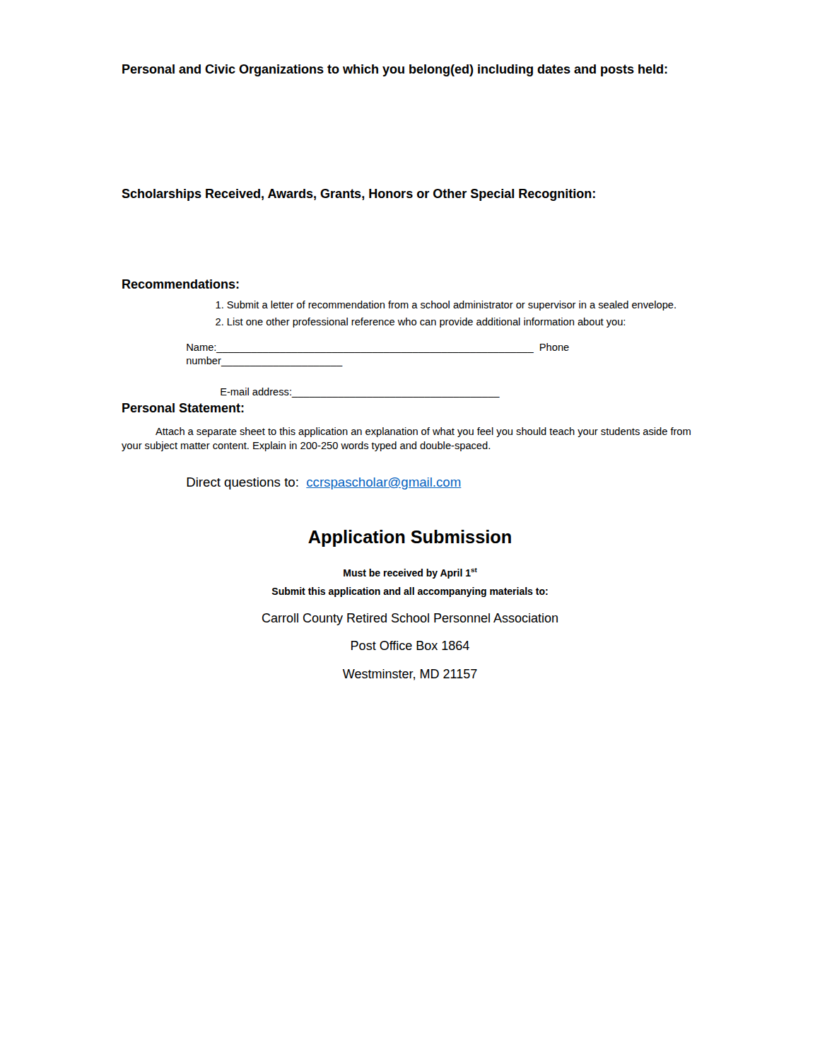Personal and Civic Organizations to which you belong(ed) including dates and posts held:
Scholarships Received, Awards, Grants, Honors or Other Special Recognition:
Recommendations:
Submit a letter of recommendation from a school administrator or supervisor in a sealed envelope.
List one other professional reference who can provide additional information about you:
Name:_______________________________________________________ Phone number_____________________
E-mail address:____________________________________
Personal Statement:
Attach a separate sheet to this application an explanation of what you feel you should teach your students aside from your subject matter content. Explain in 200-250 words typed and double-spaced.
Direct questions to: ccrspascholar@gmail.com
Application Submission
Must be received by April 1st
Submit this application and all accompanying materials to:
Carroll County Retired School Personnel Association
Post Office Box 1864
Westminster, MD 21157